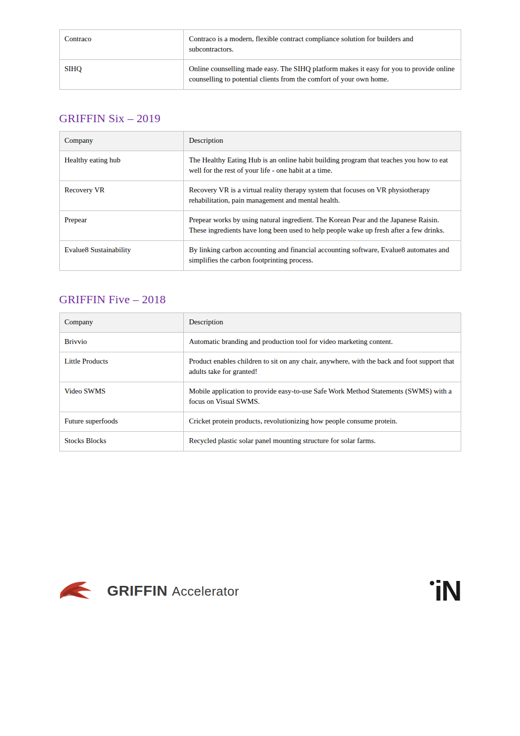| Contraco | Contraco is a modern, flexible contract compliance solution for builders and subcontractors. |
| SIHQ | Online counselling made easy. The SIHQ platform makes it easy for you to provide online counselling to potential clients from the comfort of your own home. |
GRIFFIN Six – 2019
| Company | Description |
| --- | --- |
| Healthy eating hub | The Healthy Eating Hub is an online habit building program that teaches you how to eat well for the rest of your life - one habit at a time. |
| Recovery VR | Recovery VR is a virtual reality therapy system that focuses on VR physiotherapy rehabilitation, pain management and mental health. |
| Prepear | Prepear works by using natural ingredient. The Korean Pear and the Japanese Raisin. These ingredients have long been used to help people wake up fresh after a few drinks. |
| Evalue8 Sustainability | By linking carbon accounting and financial accounting software, Evalue8 automates and simplifies the carbon footprinting process. |
GRIFFIN Five – 2018
| Company | Description |
| --- | --- |
| Brivvio | Automatic branding and production tool for video marketing content. |
| Little Products | Product enables children to sit on any chair, anywhere, with the back and foot support that adults take for granted! |
| Video SWMS | Mobile application to provide easy-to-use Safe Work Method Statements (SWMS) with a focus on Visual SWMS. |
| Future superfoods | Cricket protein products, revolutionizing how people consume protein. |
| Stocks Blocks | Recycled plastic solar panel mounting structure for solar farms. |
GRIFFIN Accelerator
iN